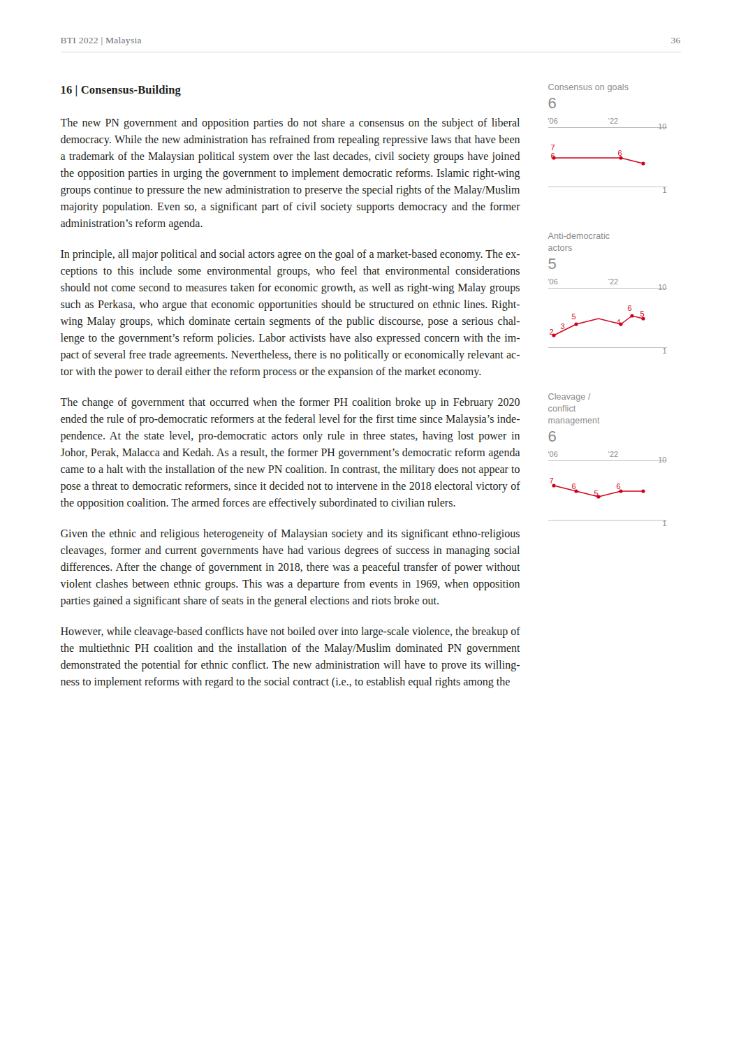BTI 2022 | Malaysia
36
16 | Consensus-Building
The new PN government and opposition parties do not share a consensus on the subject of liberal democracy. While the new administration has refrained from repealing repressive laws that have been a trademark of the Malaysian political system over the last decades, civil society groups have joined the opposition parties in urging the government to implement democratic reforms. Islamic right-wing groups continue to pressure the new administration to preserve the special rights of the Malay/Muslim majority population. Even so, a significant part of civil society supports democracy and the former administration’s reform agenda.
In principle, all major political and social actors agree on the goal of a market-based economy. The exceptions to this include some environmental groups, who feel that environmental considerations should not come second to measures taken for economic growth, as well as right-wing Malay groups such as Perkasa, who argue that economic opportunities should be structured on ethnic lines. Right-wing Malay groups, which dominate certain segments of the public discourse, pose a serious challenge to the government’s reform policies. Labor activists have also expressed concern with the impact of several free trade agreements. Nevertheless, there is no politically or economically relevant actor with the power to derail either the reform process or the expansion of the market economy.
The change of government that occurred when the former PH coalition broke up in February 2020 ended the rule of pro-democratic reformers at the federal level for the first time since Malaysia’s independence. At the state level, pro-democratic actors only rule in three states, having lost power in Johor, Perak, Malacca and Kedah. As a result, the former PH government’s democratic reform agenda came to a halt with the installation of the new PN coalition. In contrast, the military does not appear to pose a threat to democratic reformers, since it decided not to intervene in the 2018 electoral victory of the opposition coalition. The armed forces are effectively subordinated to civilian rulers.
Given the ethnic and religious heterogeneity of Malaysian society and its significant ethno-religious cleavages, former and current governments have had various degrees of success in managing social differences. After the change of government in 2018, there was a peaceful transfer of power without violent clashes between ethnic groups. This was a departure from events in 1969, when opposition parties gained a significant share of seats in the general elections and riots broke out.
However, while cleavage-based conflicts have not boiled over into large-scale violence, the breakup of the multiethnic PH coalition and the installation of the Malay/Muslim dominated PN government demonstrated the potential for ethnic conflict. The new administration will have to prove its willingness to implement reforms with regard to the social contract (i.e., to establish equal rights among the
Consensus on goals
6
'06
‘22
10
1
7
6
6
Anti-democratic
actors
5
'06
‘22
10
1
2
3
5
4
6
5
Cleavage /
conflict
management
6
'06
‘22
10
1
7
6
5
6